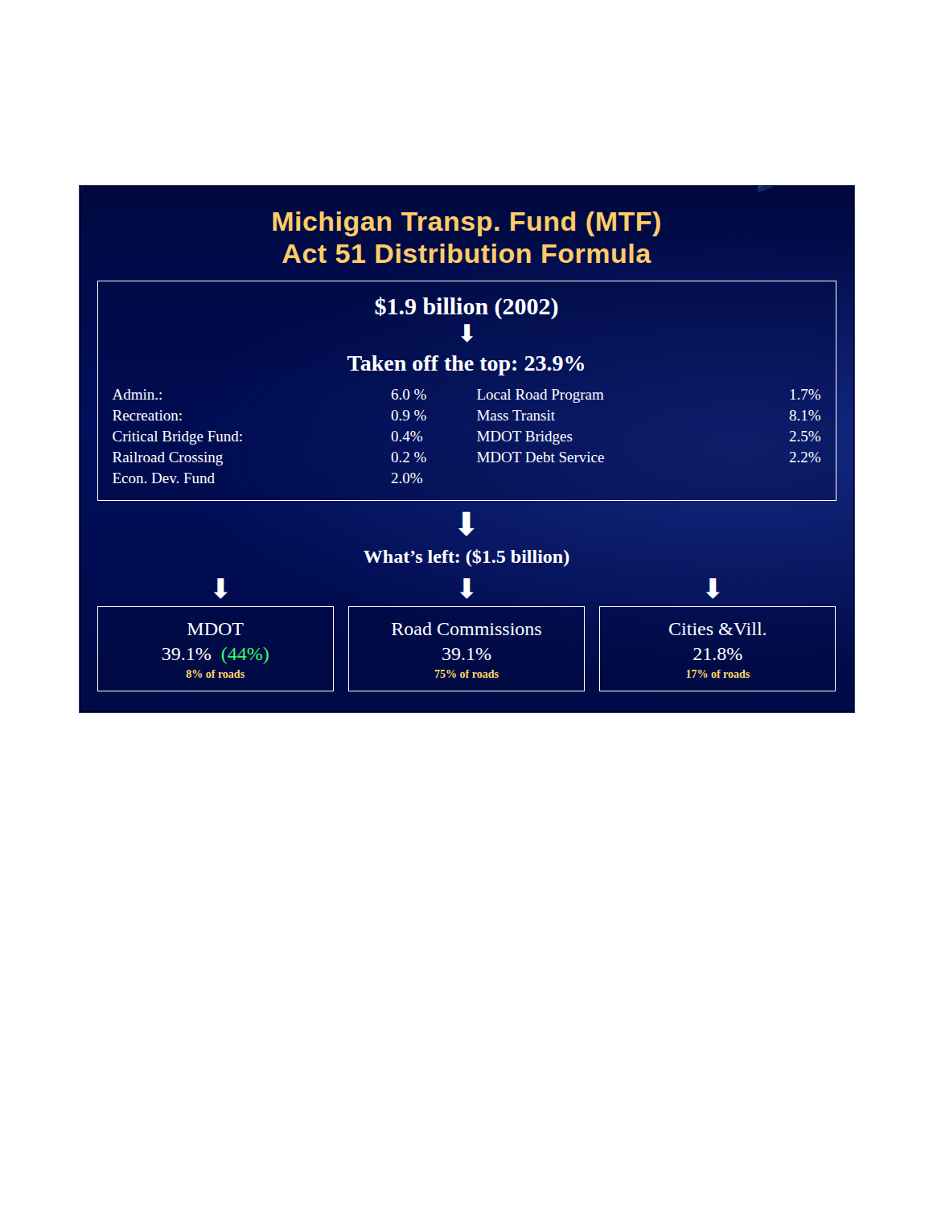Michigan Transp. Fund (MTF)
Act 51 Distribution Formula
$1.9 billion (2002)
⬇
Taken off the top: 23.9%
| Admin.: | 6.0 % | Local Road Program | 1.7% |
| Recreation: | 0.9 % | Mass Transit | 8.1% |
| Critical Bridge Fund: | 0.4% | MDOT Bridges | 2.5% |
| Railroad Crossing | 0.2 % | MDOT Debt Service | 2.2% |
| Econ. Dev. Fund | 2.0% | | |
⬇
What’s left: ($1.5 billion)
⬇ ⬇ ⬇
MDOT
39.1% (44%)
8% of roads
Road Commissions
39.1%
75% of roads
Cities &Vill.
21.8%
17% of roads